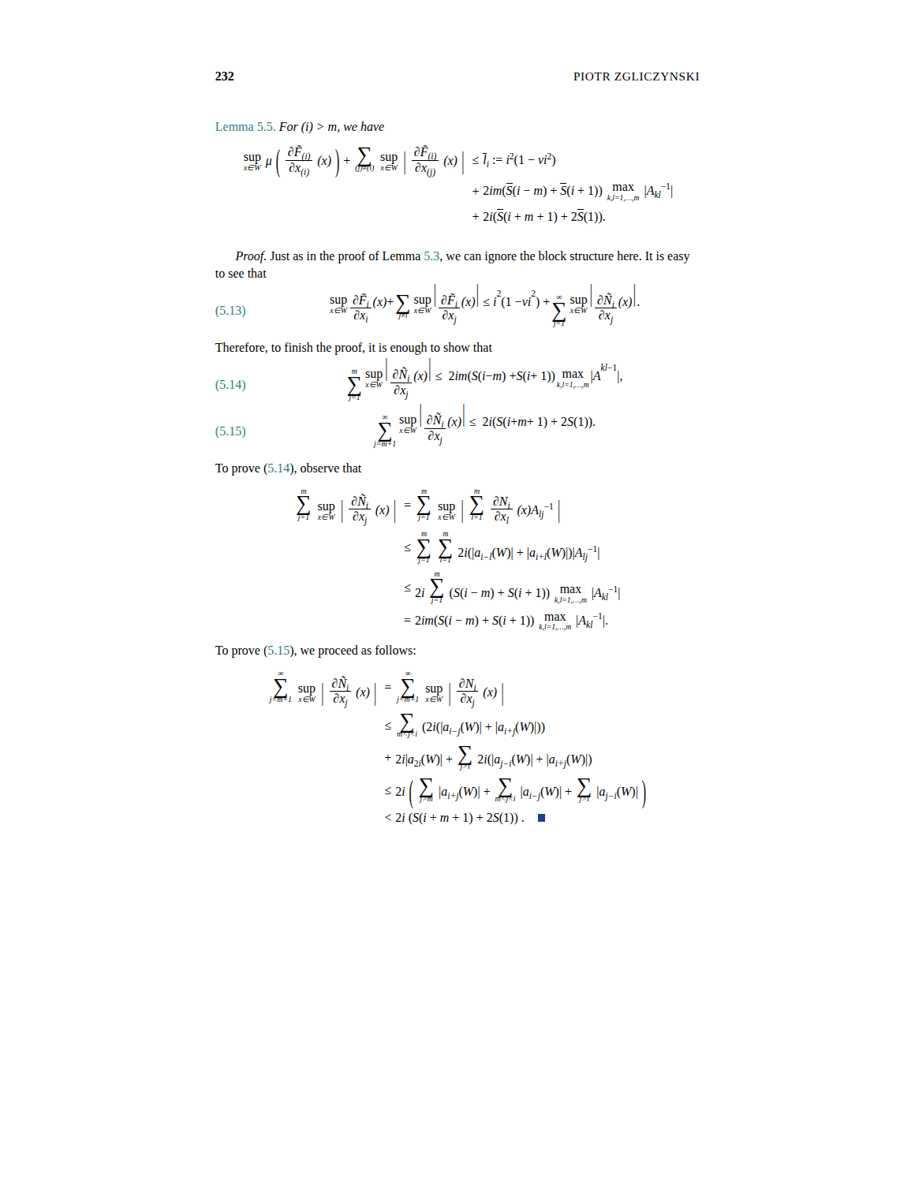232 PIOTR ZGLICZYNSKI
Lemma 5.5. For (i) > m, we have
sup x∈W μ ( ∂F̃(i)∂x(i) (x) ) + ∑(j)≠(i) sup x∈W | ∂F̃(i)∂x(j) (x) |
≤
li := i2(1 − νi2)
+
2im(S(i − m) + S(i + 1)) max k,l=1,…,m |Akl−1|
+
2i(S(i + m + 1) + 2S(1)).
Proof. Just as in the proof of Lemma 5.3, we can ignore the block structure here. It is easy to see that
(5.13)
sup x∈W ∂F̃i∂xi (x) + ∑j≠i sup x∈W | ∂F̃i∂xj (x) | ≤ i2(1 − νi2) + ∞∑j=1 sup x∈W | ∂Ñi∂xj (x) | .
Therefore, to finish the proof, it is enough to show that
(5.14)
m∑j=1 sup x∈W | ∂Ñi∂xj (x) | ≤ 2im(S(i − m) + S(i + 1)) max k,l=1,…,m |Akl−1|,
(5.15)
∞∑j=m+1 sup x∈W | ∂Ñi∂xj (x) | ≤ 2i(S(i + m + 1) + 2S(1)).
To prove (5.14), observe that
m∑j=1 sup x∈W | ∂Ñi∂xj (x) |
=
m∑j=1 sup x∈W | m∑l=1 ∂Ni∂xl (x) Alj−1 |
≤
m∑j=1 m∑l=1 2i(|ai−l(W)| + |ai+l(W)|)|Alj−1|
≤
2i m∑j=1 (S(i − m) + S(i + 1)) max k,l=1,…,m |Akl−1|
=
2im(S(i − m) + S(i + 1)) max k,l=1,…,m |Akl−1|.
To prove (5.15), we proceed as follows:
∞∑j=m+1 sup x∈W | ∂Ñi∂xj (x) |
=
∞∑j=m+1 sup x∈W | ∂Ni∂xj (x) |
≤
∑m<j<i (2i(|ai−j(W)| + |ai+j(W)|))
+
2i|a2i(W)| + ∑j>i 2i(|aj−i(W)| + |ai+j(W)|)
≤
2i ( ∑j>m |ai+j(W)| + ∑m<j<i |ai−j(W)| + ∑j>i |aj−i(W)| )
<
2i (S(i + m + 1) + 2S(1)) .